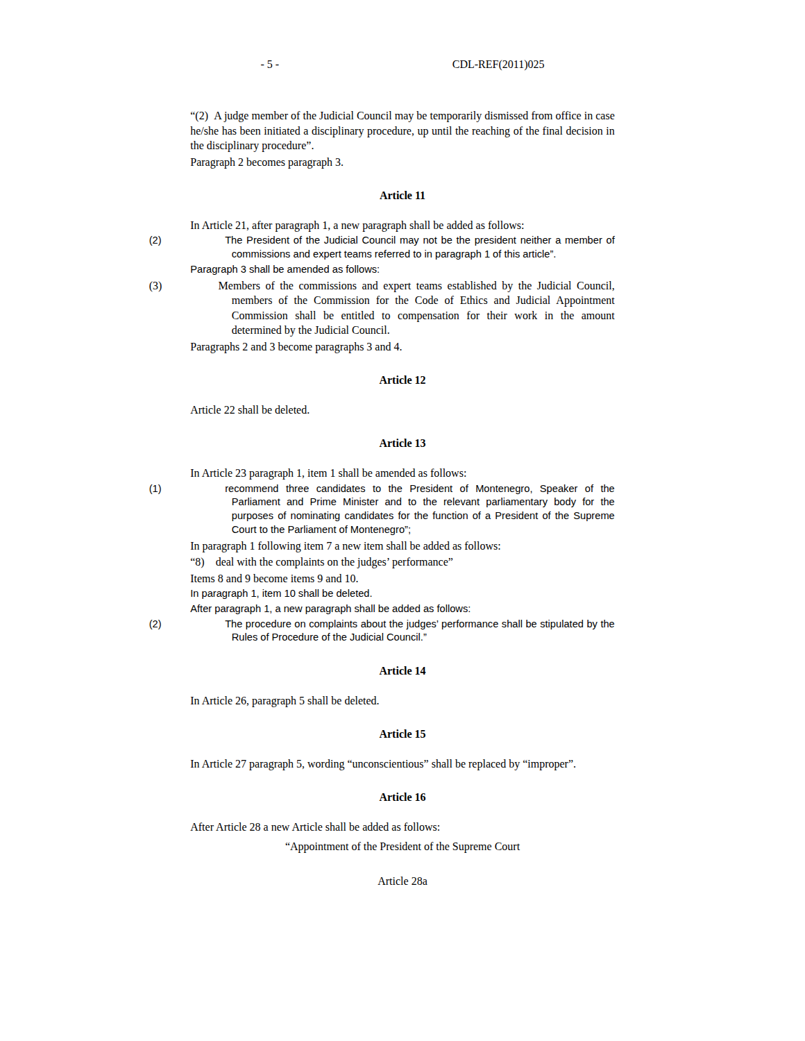- 5 - CDL-REF(2011)025
“(2) A judge member of the Judicial Council may be temporarily dismissed from office in case he/she has been initiated a disciplinary procedure, up until the reaching of the final decision in the disciplinary procedure”.
Paragraph 2 becomes paragraph 3.
Article 11
In Article 21, after paragraph 1, a new paragraph shall be added as follows:
(2) The President of the Judicial Council may not be the president neither a member of commissions and expert teams referred to in paragraph 1 of this article”.
Paragraph 3 shall be amended as follows:
(3) Members of the commissions and expert teams established by the Judicial Council, members of the Commission for the Code of Ethics and Judicial Appointment Commission shall be entitled to compensation for their work in the amount determined by the Judicial Council.
Paragraphs 2 and 3 become paragraphs 3 and 4.
Article 12
Article 22 shall be deleted.
Article 13
In Article 23 paragraph 1, item 1 shall be amended as follows:
(1) recommend three candidates to the President of Montenegro, Speaker of the Parliament and Prime Minister and to the relevant parliamentary body for the purposes of nominating candidates for the function of a President of the Supreme Court to the Parliament of Montenegro”;
In paragraph 1 following item 7 a new item shall be added as follows:
“8) deal with the complaints on the judges’ performance”
Items 8 and 9 become items 9 and 10.
In paragraph 1, item 10 shall be deleted.
After paragraph 1, a new paragraph shall be added as follows:
(2) The procedure on complaints about the judges’ performance shall be stipulated by the Rules of Procedure of the Judicial Council.”
Article 14
In Article 26, paragraph 5 shall be deleted.
Article 15
In Article 27 paragraph 5, wording “unconscientious” shall be replaced by “improper”.
Article 16
After Article 28 a new Article shall be added as follows:
“Appointment of the President of the Supreme Court
Article 28a